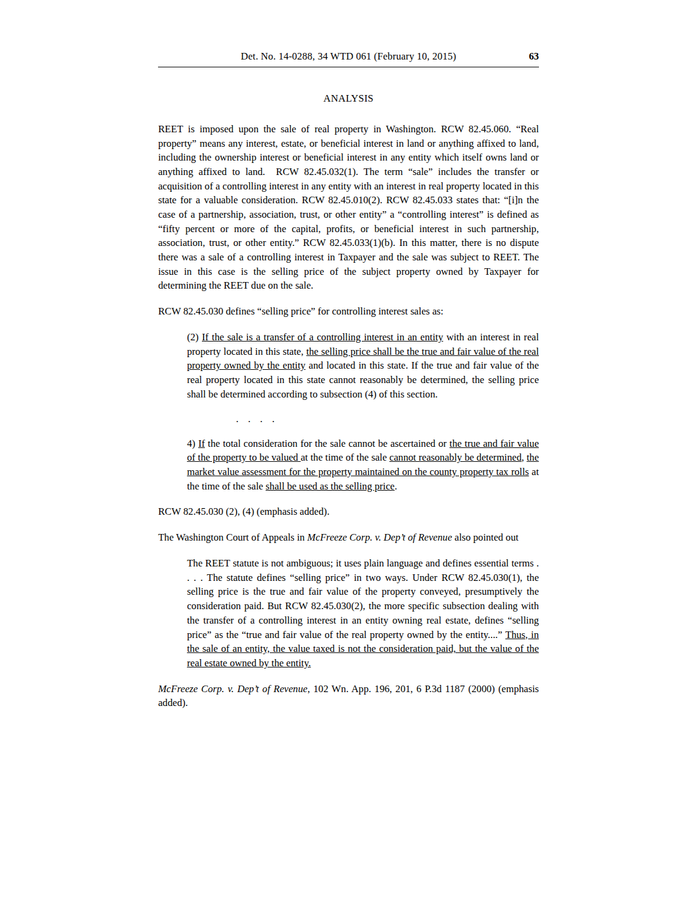Det. No. 14-0288, 34 WTD 061 (February 10, 2015) 63
ANALYSIS
REET is imposed upon the sale of real property in Washington. RCW 82.45.060. “Real property” means any interest, estate, or beneficial interest in land or anything affixed to land, including the ownership interest or beneficial interest in any entity which itself owns land or anything affixed to land. RCW 82.45.032(1). The term “sale” includes the transfer or acquisition of a controlling interest in any entity with an interest in real property located in this state for a valuable consideration. RCW 82.45.010(2). RCW 82.45.033 states that: “[i]n the case of a partnership, association, trust, or other entity” a “controlling interest” is defined as “fifty percent or more of the capital, profits, or beneficial interest in such partnership, association, trust, or other entity.” RCW 82.45.033(1)(b). In this matter, there is no dispute there was a sale of a controlling interest in Taxpayer and the sale was subject to REET. The issue in this case is the selling price of the subject property owned by Taxpayer for determining the REET due on the sale.
RCW 82.45.030 defines “selling price” for controlling interest sales as:
(2) If the sale is a transfer of a controlling interest in an entity with an interest in real property located in this state, the selling price shall be the true and fair value of the real property owned by the entity and located in this state. If the true and fair value of the real property located in this state cannot reasonably be determined, the selling price shall be determined according to subsection (4) of this section.
. . . .
4) If the total consideration for the sale cannot be ascertained or the true and fair value of the property to be valued at the time of the sale cannot reasonably be determined, the market value assessment for the property maintained on the county property tax rolls at the time of the sale shall be used as the selling price.
RCW 82.45.030 (2), (4) (emphasis added).
The Washington Court of Appeals in McFreeze Corp. v. Dep’t of Revenue also pointed out
The REET statute is not ambiguous; it uses plain language and defines essential terms . . . . The statute defines “selling price” in two ways. Under RCW 82.45.030(1), the selling price is the true and fair value of the property conveyed, presumptively the consideration paid. But RCW 82.45.030(2), the more specific subsection dealing with the transfer of a controlling interest in an entity owning real estate, defines “selling price” as the “true and fair value of the real property owned by the entity....” Thus, in the sale of an entity, the value taxed is not the consideration paid, but the value of the real estate owned by the entity.
McFreeze Corp. v. Dep’t of Revenue, 102 Wn. App. 196, 201, 6 P.3d 1187 (2000) (emphasis added).